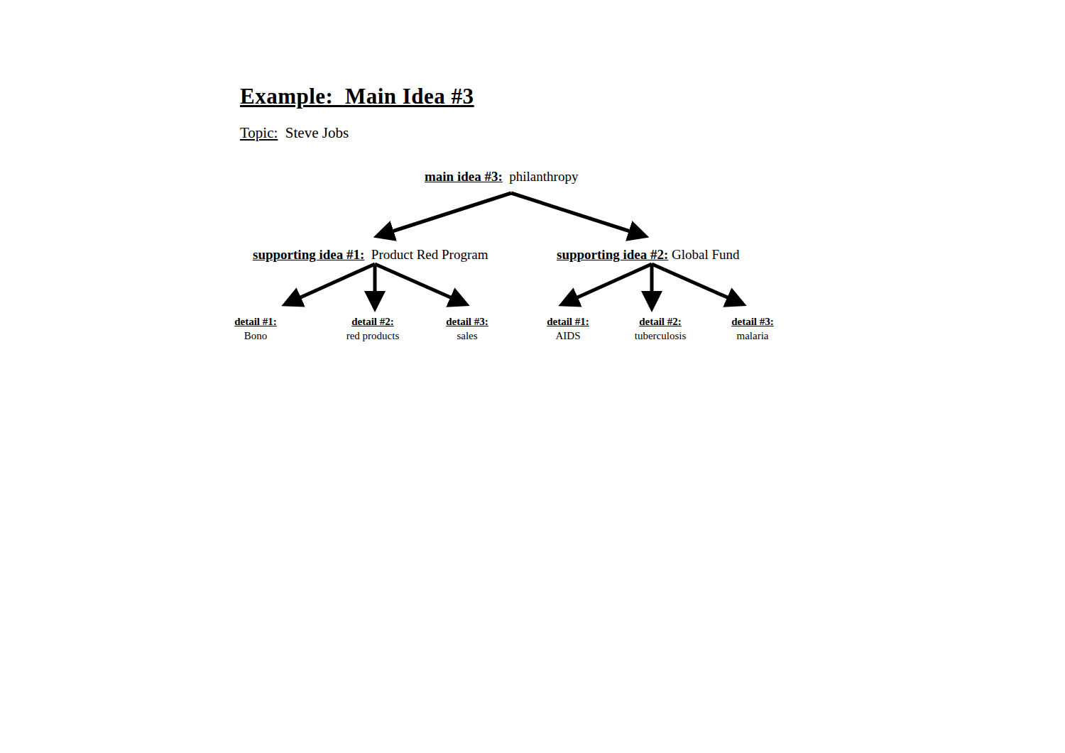Example: Main Idea #3
Topic: Steve Jobs
main idea #3: philanthropy
supporting idea #1: Product Red Program
supporting idea #2: Global Fund
detail #1: Bono
detail #2: red products
detail #3: sales
detail #1: AIDS
detail #2: tuberculosis
detail #3: malaria